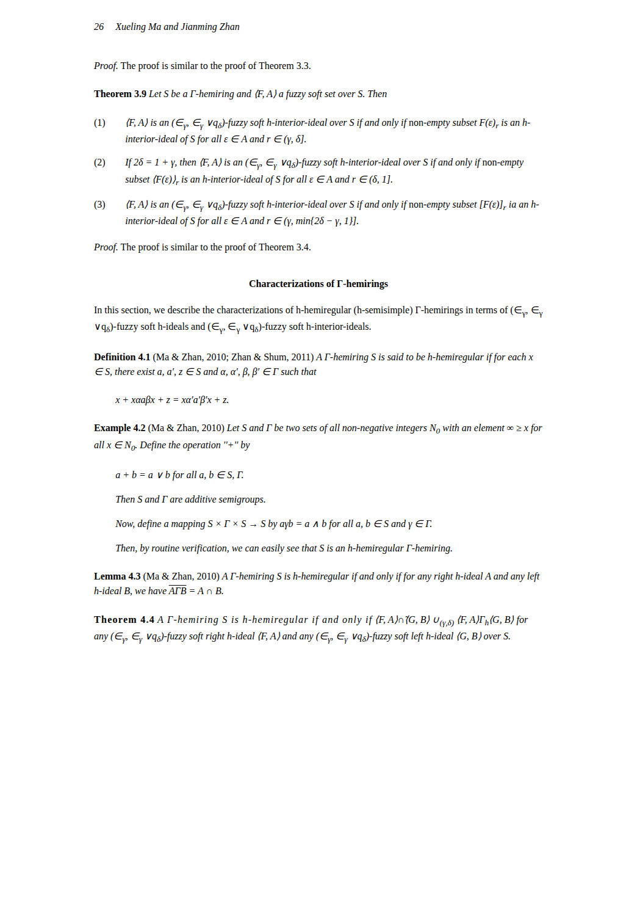26 Xueling Ma and Jianming Zhan
Proof. The proof is similar to the proof of Theorem 3.3.
Theorem 3.9 Let S be a Γ-hemiring and ⟨F, A⟩ a fuzzy soft set over S. Then
(1) ⟨F, A⟩ is an (∈γ, ∈γ ∨qδ)-fuzzy soft h-interior-ideal over S if and only if non-empty subset F(ε)r is an h-interior-ideal of S for all ε ∈ A and r ∈ (γ, δ].
(2) If 2δ = 1 + γ, then ⟨F, A⟩ is an (∈γ, ∈γ ∨qδ)-fuzzy soft h-interior-ideal over S if and only if non-empty subset ⟨F(ε)⟩r is an h-interior-ideal of S for all ε ∈ A and r ∈ (δ, 1].
(3) ⟨F, A⟩ is an (∈γ, ∈γ ∨qδ)-fuzzy soft h-interior-ideal over S if and only if non-empty subset [F(ε)]r ia an h-interior-ideal of S for all ε ∈ A and r ∈ (γ, min{2δ − γ, 1}].
Proof. The proof is similar to the proof of Theorem 3.4.
Characterizations of Γ-hemirings
In this section, we describe the characterizations of h-hemiregular (h-semisimple) Γ-hemirings in terms of (∈γ, ∈γ ∨qδ)-fuzzy soft h-ideals and (∈γ, ∈γ ∨qδ)-fuzzy soft h-interior-ideals.
Definition 4.1 (Ma & Zhan, 2010; Zhan & Shum, 2011) A Γ-hemiring S is said to be h-hemiregular if for each x ∈ S, there exist a, a′, z ∈ S and α, α′, β, β′ ∈ Γ such that
x + xαaβx + z = xα′a′β′x + z.
Example 4.2 (Ma & Zhan, 2010) Let S and Γ be two sets of all non-negative integers N0 with an element ∞ ≥ x for all x ∈ N0. Define the operation ''+'' by
a + b = a ∨ b for all a, b ∈ S, Γ.
Then S and Γ are additive semigroups.
Now, define a mapping S × Γ × S → S by aγb = a ∧ b for all a, b ∈ S and γ ∈ Γ.
Then, by routine verification, we can easily see that S is an h-hemiregular Γ-hemiring.
Lemma 4.3 (Ma & Zhan, 2010) A Γ-hemiring S is h-hemiregular if and only if for any right h-ideal A and any left h-ideal B, we have AΓB = A ∩ B.
Theorem 4.4 A Γ-hemiring S is h-hemiregular if and only if ⟨F, A⟩∩̃⟨G, B⟩ ∪(γ,δ) ⟨F, A⟩Γh⟨G, B⟩ for any (∈γ, ∈γ ∨qδ)-fuzzy soft right h-ideal ⟨F, A⟩ and any (∈γ, ∈γ ∨qδ)-fuzzy soft left h-ideal ⟨G, B⟩ over S.